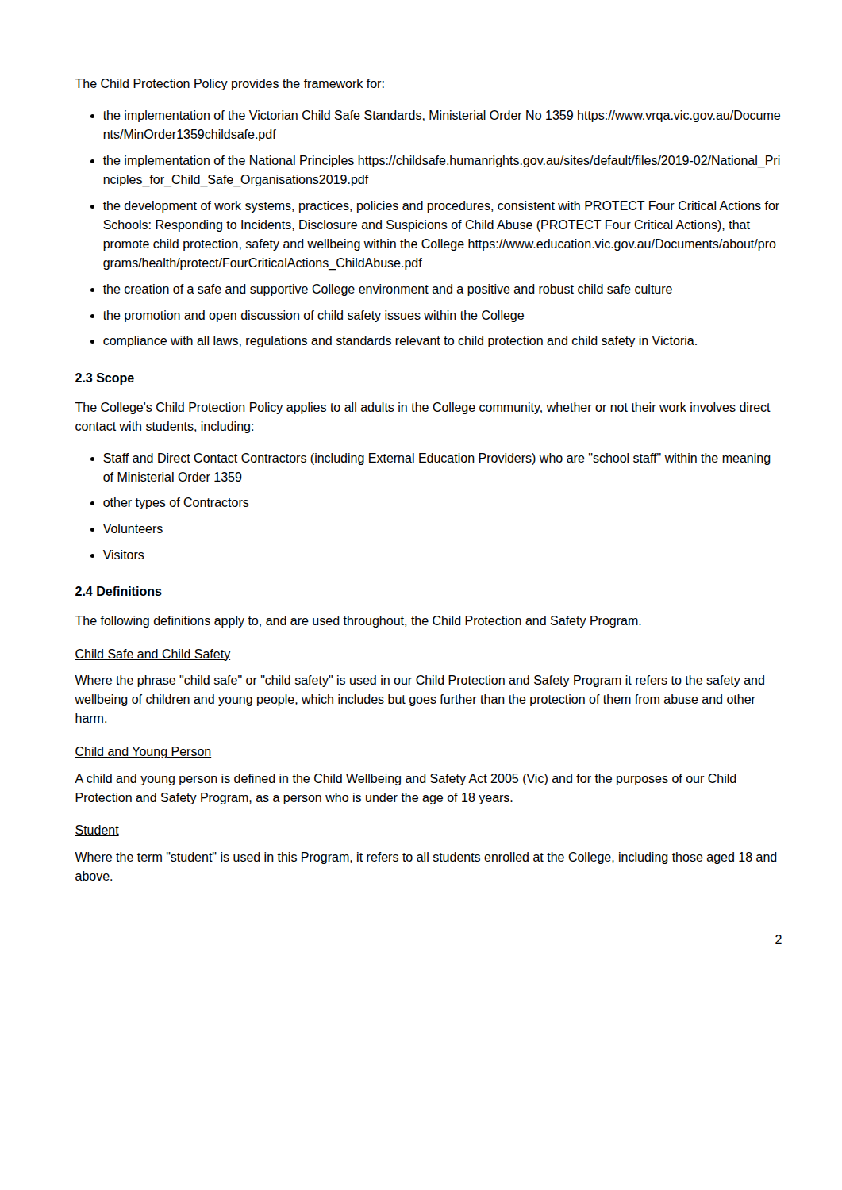The Child Protection Policy provides the framework for:
the implementation of the Victorian Child Safe Standards, Ministerial Order No 1359 https://www.vrqa.vic.gov.au/Documents/MinOrder1359childsafe.pdf
the implementation of the National Principles https://childsafe.humanrights.gov.au/sites/default/files/2019-02/National_Principles_for_Child_Safe_Organisations2019.pdf
the development of work systems, practices, policies and procedures, consistent with PROTECT Four Critical Actions for Schools: Responding to Incidents, Disclosure and Suspicions of Child Abuse (PROTECT Four Critical Actions), that promote child protection, safety and wellbeing within the College https://www.education.vic.gov.au/Documents/about/programs/health/protect/FourCriticalActions_ChildAbuse.pdf
the creation of a safe and supportive College environment and a positive and robust child safe culture
the promotion and open discussion of child safety issues within the College
compliance with all laws, regulations and standards relevant to child protection and child safety in Victoria.
2.3 Scope
The College's Child Protection Policy applies to all adults in the College community, whether or not their work involves direct contact with students, including:
Staff and Direct Contact Contractors (including External Education Providers) who are "school staff" within the meaning of Ministerial Order 1359
other types of Contractors
Volunteers
Visitors
2.4 Definitions
The following definitions apply to, and are used throughout, the Child Protection and Safety Program.
Child Safe and Child Safety
Where the phrase "child safe" or "child safety" is used in our Child Protection and Safety Program it refers to the safety and wellbeing of children and young people, which includes but goes further than the protection of them from abuse and other harm.
Child and Young Person
A child and young person is defined in the Child Wellbeing and Safety Act 2005 (Vic) and for the purposes of our Child Protection and Safety Program, as a person who is under the age of 18 years.
Student
Where the term "student" is used in this Program, it refers to all students enrolled at the College, including those aged 18 and above.
2